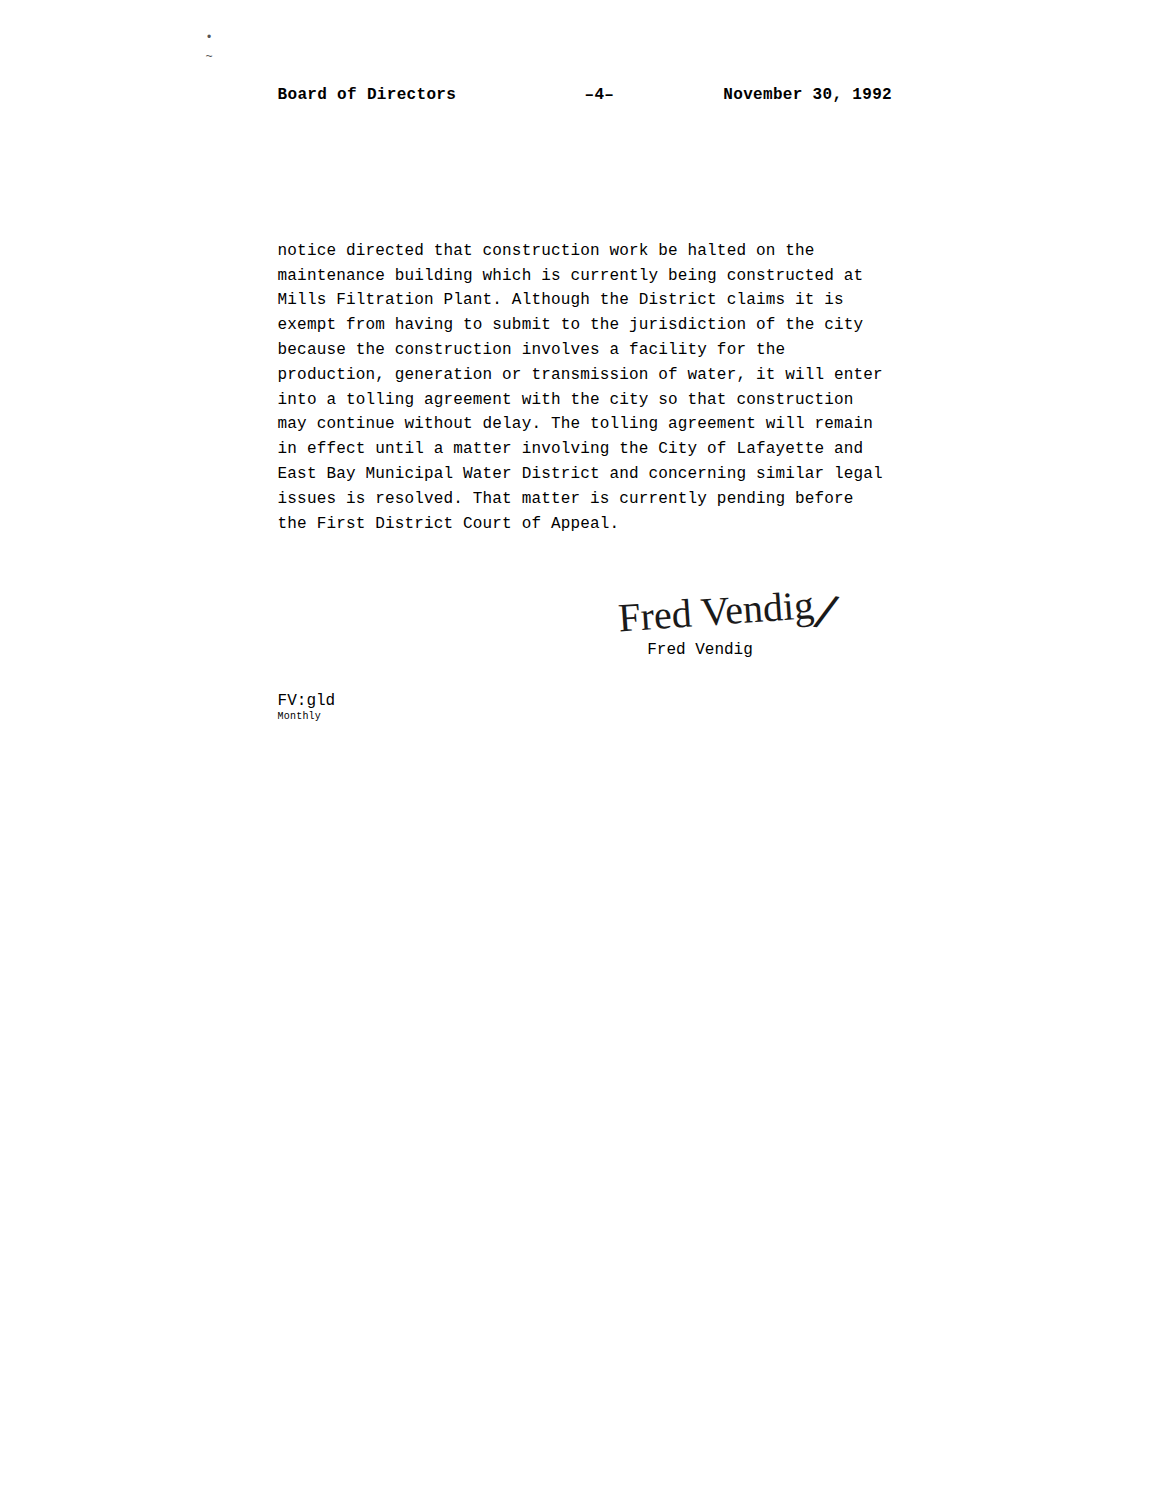•
~
Board of Directors
–4–
November 30, 1992
notice directed that construction work be halted on the maintenance building which is currently being constructed at Mills Filtration Plant. Although the District claims it is exempt from having to submit to the jurisdiction of the city because the construction involves a facility for the production, generation or transmission of water, it will enter into a tolling agreement with the city so that construction may continue without delay. The tolling agreement will remain in effect until a matter involving the City of Lafayette and East Bay Municipal Water District and concerning similar legal issues is resolved. That matter is currently pending before the First District Court of Appeal.
/
Fred Vendig
Fred Vendig
FV:gld
Monthly